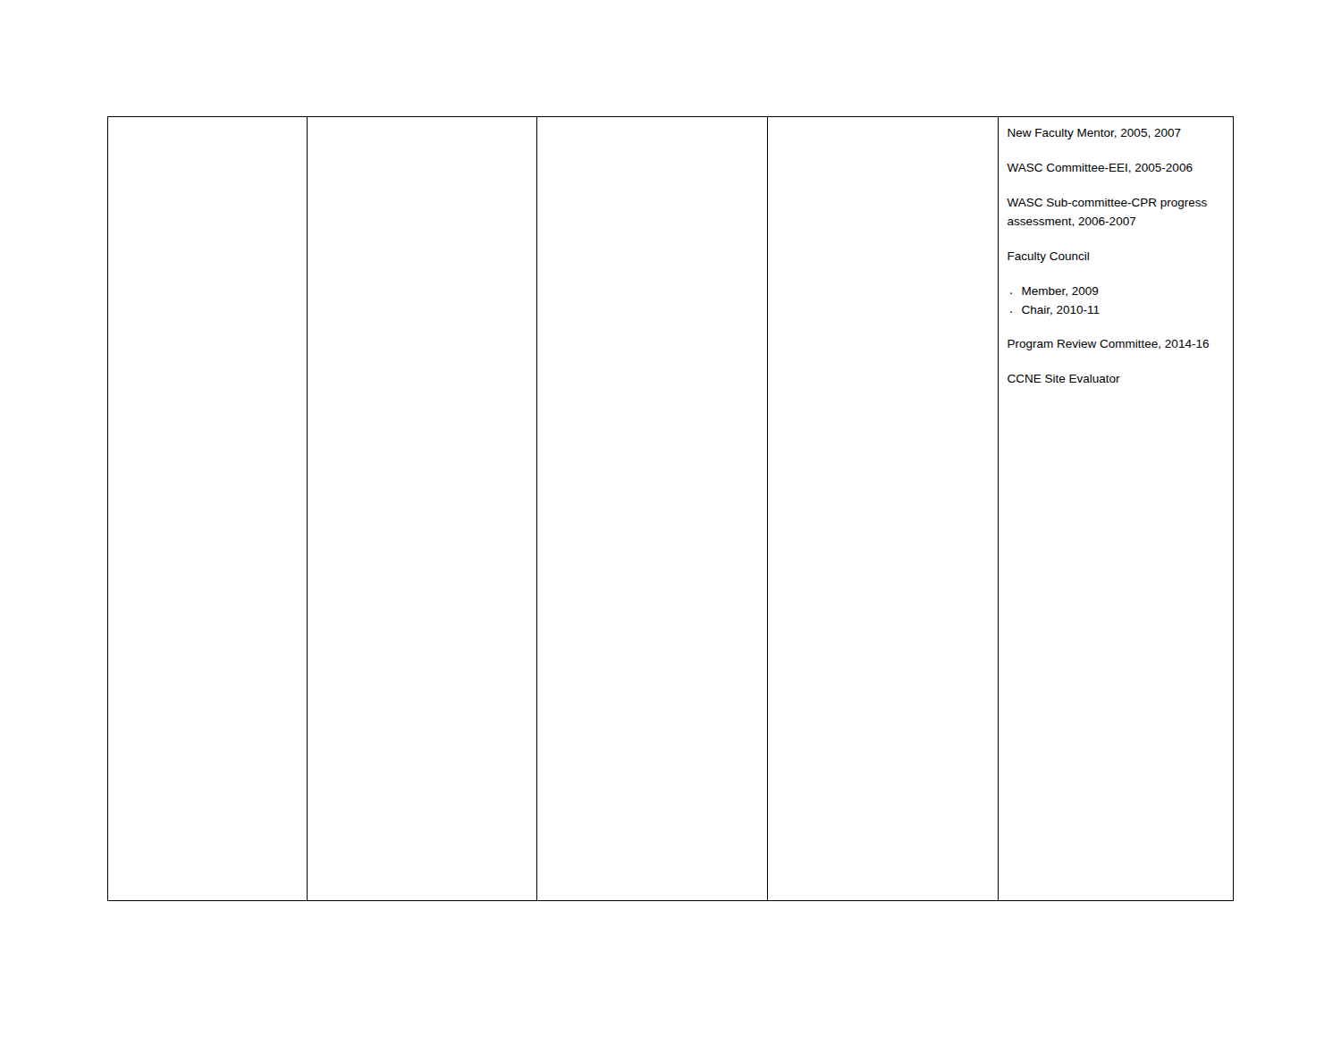| | | | | New Faculty Mentor, 2005, 2007 WASC Committee-EEI, 2005-2006 WASC Sub-committee-CPR progress assessment, 2006-2007 Faculty Council Member, 2009 Chair, 2010-11 Program Review Committee, 2014-16 CCNE Site Evaluator |